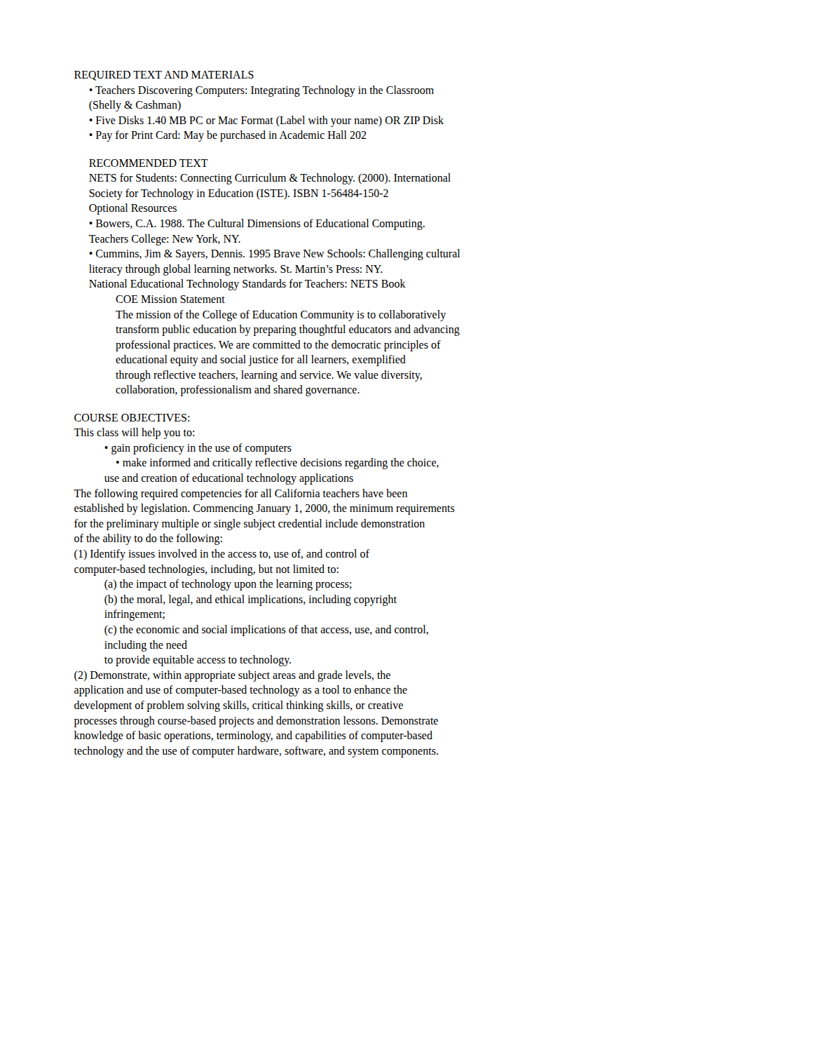REQUIRED TEXT AND MATERIALS
• Teachers Discovering Computers: Integrating Technology in the Classroom
(Shelly & Cashman)
• Five Disks 1.40 MB PC or Mac Format (Label with your name) OR ZIP Disk
• Pay for Print Card: May be purchased in Academic Hall 202
RECOMMENDED TEXT
NETS for Students: Connecting Curriculum & Technology. (2000). International
Society for Technology in Education (ISTE). ISBN 1-56484-150-2
Optional Resources
• Bowers, C.A. 1988. The Cultural Dimensions of Educational Computing.
Teachers College: New York, NY.
• Cummins, Jim & Sayers, Dennis. 1995 Brave New Schools: Challenging cultural
literacy through global learning networks. St. Martin’s Press: NY.
National Educational Technology Standards for Teachers: NETS Book
COE Mission Statement
The mission of the College of Education Community is to collaboratively
transform public education by preparing thoughtful educators and advancing
professional practices. We are committed to the democratic principles of
educational equity and social justice for all learners, exemplified
through reflective teachers, learning and service. We value diversity,
collaboration, professionalism and shared governance.
COURSE OBJECTIVES:
This class will help you to:
• gain proficiency in the use of computers
• make informed and critically reflective decisions regarding the choice,
use and creation of educational technology applications
The following required competencies for all California teachers have been
established by legislation. Commencing January 1, 2000, the minimum requirements
for the preliminary multiple or single subject credential include demonstration
of the ability to do the following:
(1) Identify issues involved in the access to, use of, and control of
computer-based technologies, including, but not limited to:
(a) the impact of technology upon the learning process;
(b) the moral, legal, and ethical implications, including copyright
infringement;
(c) the economic and social implications of that access, use, and control,
including the need
to provide equitable access to technology.
(2) Demonstrate, within appropriate subject areas and grade levels, the
application and use of computer-based technology as a tool to enhance the
development of problem solving skills, critical thinking skills, or creative
processes through course-based projects and demonstration lessons. Demonstrate
knowledge of basic operations, terminology, and capabilities of computer-based
technology and the use of computer hardware, software, and system components.